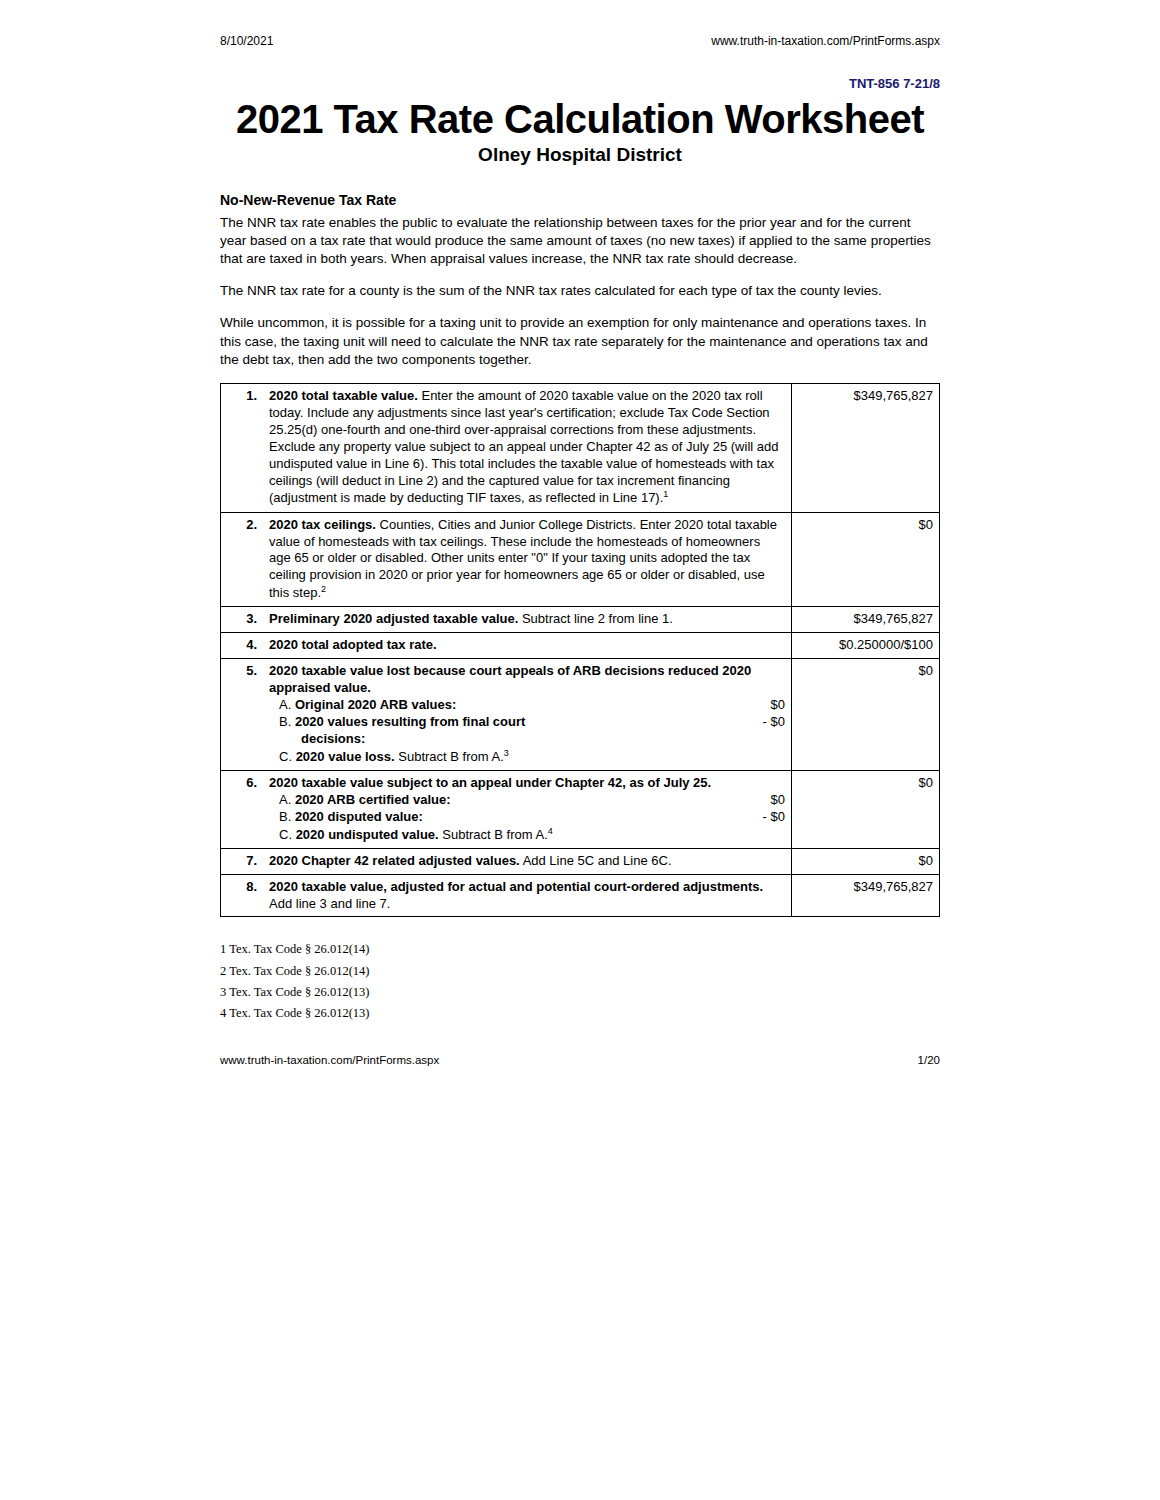8/10/2021 www.truth-in-taxation.com/PrintForms.aspx
TNT-856 7-21/8
2021 Tax Rate Calculation Worksheet
Olney Hospital District
No-New-Revenue Tax Rate
The NNR tax rate enables the public to evaluate the relationship between taxes for the prior year and for the current year based on a tax rate that would produce the same amount of taxes (no new taxes) if applied to the same properties that are taxed in both years. When appraisal values increase, the NNR tax rate should decrease.
The NNR tax rate for a county is the sum of the NNR tax rates calculated for each type of tax the county levies.
While uncommon, it is possible for a taxing unit to provide an exemption for only maintenance and operations taxes. In this case, the taxing unit will need to calculate the NNR tax rate separately for the maintenance and operations tax and the debt tax, then add the two components together.
| 1. | 2020 total taxable value. Enter the amount of 2020 taxable value on the 2020 tax roll today. Include any adjustments since last year's certification; exclude Tax Code Section 25.25(d) one-fourth and one-third over-appraisal corrections from these adjustments. Exclude any property value subject to an appeal under Chapter 42 as of July 25 (will add undisputed value in Line 6). This total includes the taxable value of homesteads with tax ceilings (will deduct in Line 2) and the captured value for tax increment financing (adjustment is made by deducting TIF taxes, as reflected in Line 17). 1 | $349,765,827 |
| 2. | 2020 tax ceilings. Counties, Cities and Junior College Districts. Enter 2020 total taxable value of homesteads with tax ceilings. These include the homesteads of homeowners age 65 or older or disabled. Other units enter "0" If your taxing units adopted the tax ceiling provision in 2020 or prior year for homeowners age 65 or older or disabled, use this step. 2 | $0 |
| 3. | Preliminary 2020 adjusted taxable value. Subtract line 2 from line 1. | $349,765,827 |
| 4. | 2020 total adopted tax rate. | $0.250000/$100 |
| 5. | 2020 taxable value lost because court appeals of ARB decisions reduced 2020 appraised value. A. Original 2020 ARB values: $0 B. 2020 values resulting from final court decisions: - $0 C. 2020 value loss. Subtract B from A. 3 | $0 |
| 6. | 2020 taxable value subject to an appeal under Chapter 42, as of July 25. A. 2020 ARB certified value: $0 B. 2020 disputed value: - $0 C. 2020 undisputed value. Subtract B from A. 4 | $0 |
| 7. | 2020 Chapter 42 related adjusted values. Add Line 5C and Line 6C. | $0 |
| 8. | 2020 taxable value, adjusted for actual and potential court-ordered adjustments. Add line 3 and line 7. | $349,765,827 |
1 Tex. Tax Code § 26.012(14)
2 Tex. Tax Code § 26.012(14)
3 Tex. Tax Code § 26.012(13)
4 Tex. Tax Code § 26.012(13)
www.truth-in-taxation.com/PrintForms.aspx 1/20